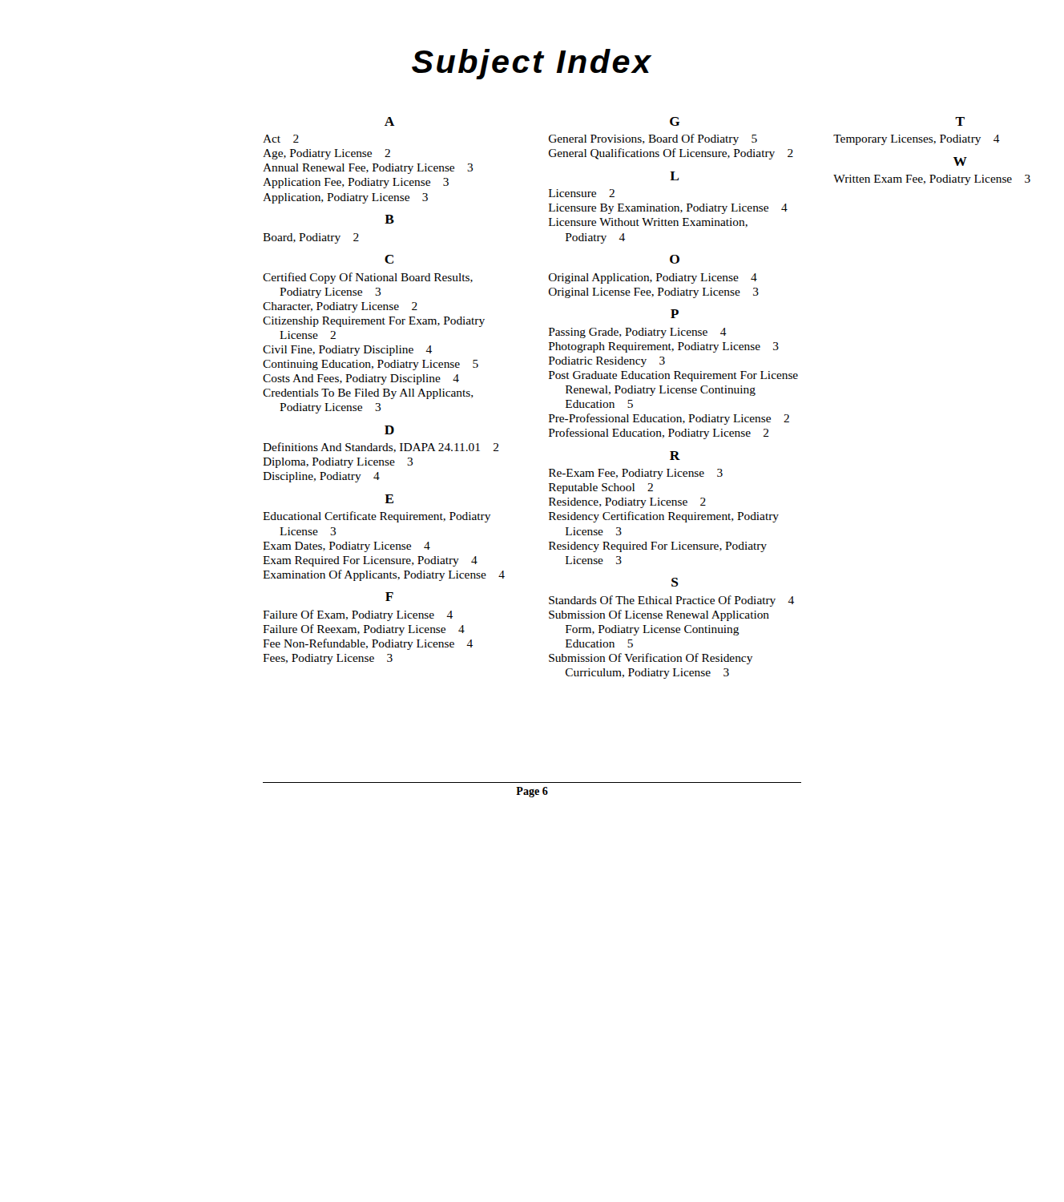Subject Index
A
Act2
Age, Podiatry License2
Annual Renewal Fee, Podiatry License3
Application Fee, Podiatry License3
Application, Podiatry License3
B
Board, Podiatry2
C
Certified Copy Of National Board Results, Podiatry License3
Character, Podiatry License2
Citizenship Requirement For Exam, Podiatry License2
Civil Fine, Podiatry Discipline4
Continuing Education, Podiatry License5
Costs And Fees, Podiatry Discipline4
Credentials To Be Filed By All Applicants, Podiatry License3
D
Definitions And Standards, IDAPA 24.11.012
Diploma, Podiatry License3
Discipline, Podiatry4
E
Educational Certificate Requirement, Podiatry License3
Exam Dates, Podiatry License4
Exam Required For Licensure, Podiatry4
Examination Of Applicants, Podiatry License4
F
Failure Of Exam, Podiatry License4
Failure Of Reexam, Podiatry License4
Fee Non-Refundable, Podiatry License4
Fees, Podiatry License3
G
General Provisions, Board Of Podiatry5
General Qualifications Of Licensure, Podiatry2
L
Licensure2
Licensure By Examination, Podiatry License4
Licensure Without Written Examination, Podiatry4
O
Original Application, Podiatry License4
Original License Fee, Podiatry License3
P
Passing Grade, Podiatry License4
Photograph Requirement, Podiatry License3
Podiatric Residency3
Post Graduate Education Requirement For License Renewal, Podiatry License Continuing Education5
Pre-Professional Education, Podiatry License2
Professional Education, Podiatry License2
R
Re-Exam Fee, Podiatry License3
Reputable School2
Residence, Podiatry License2
Residency Certification Requirement, Podiatry License3
Residency Required For Licensure, Podiatry License3
S
Standards Of The Ethical Practice Of Podiatry4
Submission Of License Renewal Application Form, Podiatry License Continuing Education5
Submission Of Verification Of Residency Curriculum, Podiatry License3
T
Temporary Licenses, Podiatry4
W
Written Exam Fee, Podiatry License3
Page 6